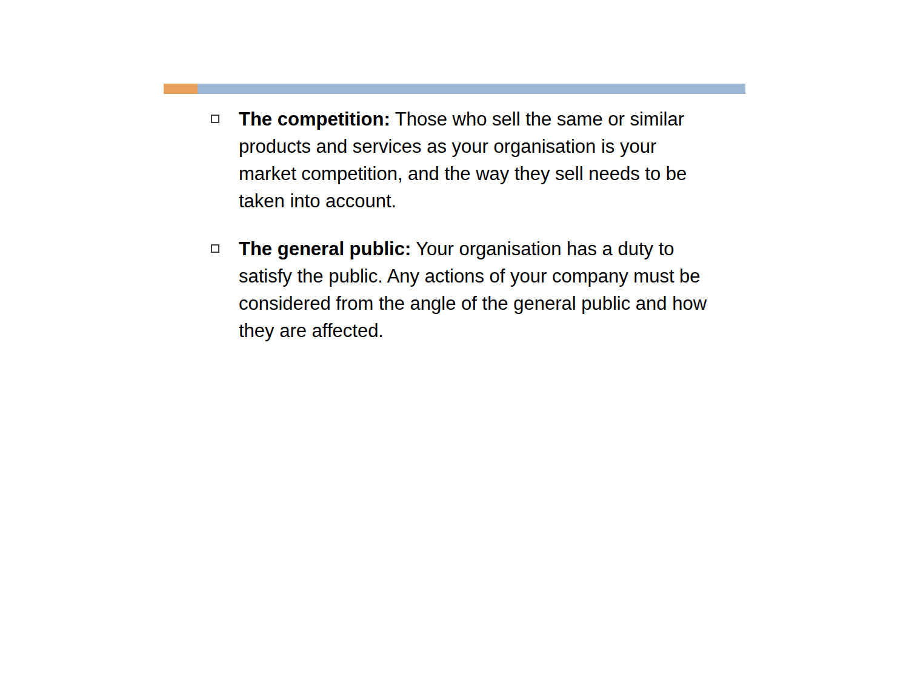The competition: Those who sell the same or similar products and services as your organisation is your market competition, and the way they sell needs to be taken into account.
The general public: Your organisation has a duty to satisfy the public. Any actions of your company must be considered from the angle of the general public and how they are affected.